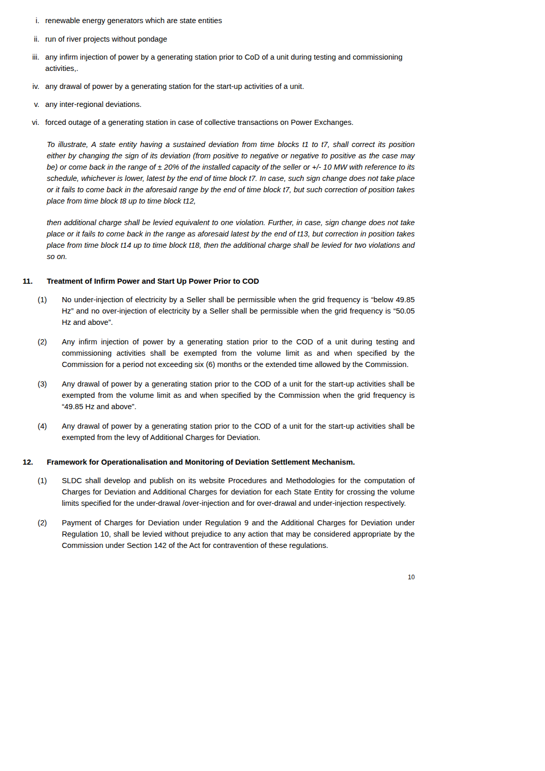renewable energy generators which are state entities
run of river projects without pondage
any infirm injection of power by a generating station prior to CoD of a unit during testing and commissioning activities,.
any drawal of power by a generating station for the start-up activities of a unit.
any inter-regional deviations.
forced outage of a generating station in case of collective transactions on Power Exchanges.
To illustrate, A state entity having a sustained deviation from time blocks t1 to t7, shall correct its position either by changing the sign of its deviation (from positive to negative or negative to positive as the case may be) or come back in the range of ± 20% of the installed capacity of the seller or +/- 10 MW with reference to its schedule, whichever is lower, latest by the end of time block t7. In case, such sign change does not take place or it fails to come back in the aforesaid range by the end of time block t7, but such correction of position takes place from time block t8 up to time block t12,
then additional charge shall be levied equivalent to one violation. Further, in case, sign change does not take place or it fails to come back in the range as aforesaid latest by the end of t13, but correction in position takes place from time block t14 up to time block t18, then the additional charge shall be levied for two violations and so on.
11. Treatment of Infirm Power and Start Up Power Prior to COD
(1)
No under-injection of electricity by a Seller shall be permissible when the grid frequency is “below 49.85 Hz” and no over-injection of electricity by a Seller shall be permissible when the grid frequency is “50.05 Hz and above”.
(2)
Any infirm injection of power by a generating station prior to the COD of a unit during testing and commissioning activities shall be exempted from the volume limit as and when specified by the Commission for a period not exceeding six (6) months or the extended time allowed by the Commission.
(3)
Any drawal of power by a generating station prior to the COD of a unit for the start-up activities shall be exempted from the volume limit as and when specified by the Commission when the grid frequency is “49.85 Hz and above”.
(4)
Any drawal of power by a generating station prior to the COD of a unit for the start-up activities shall be exempted from the levy of Additional Charges for Deviation.
12. Framework for Operationalisation and Monitoring of Deviation Settlement Mechanism.
(1)
SLDC shall develop and publish on its website Procedures and Methodologies for the computation of Charges for Deviation and Additional Charges for deviation for each State Entity for crossing the volume limits specified for the under-drawal /over-injection and for over-drawal and under-injection respectively.
(2)
Payment of Charges for Deviation under Regulation 9 and the Additional Charges for Deviation under Regulation 10, shall be levied without prejudice to any action that may be considered appropriate by the Commission under Section 142 of the Act for contravention of these regulations.
10